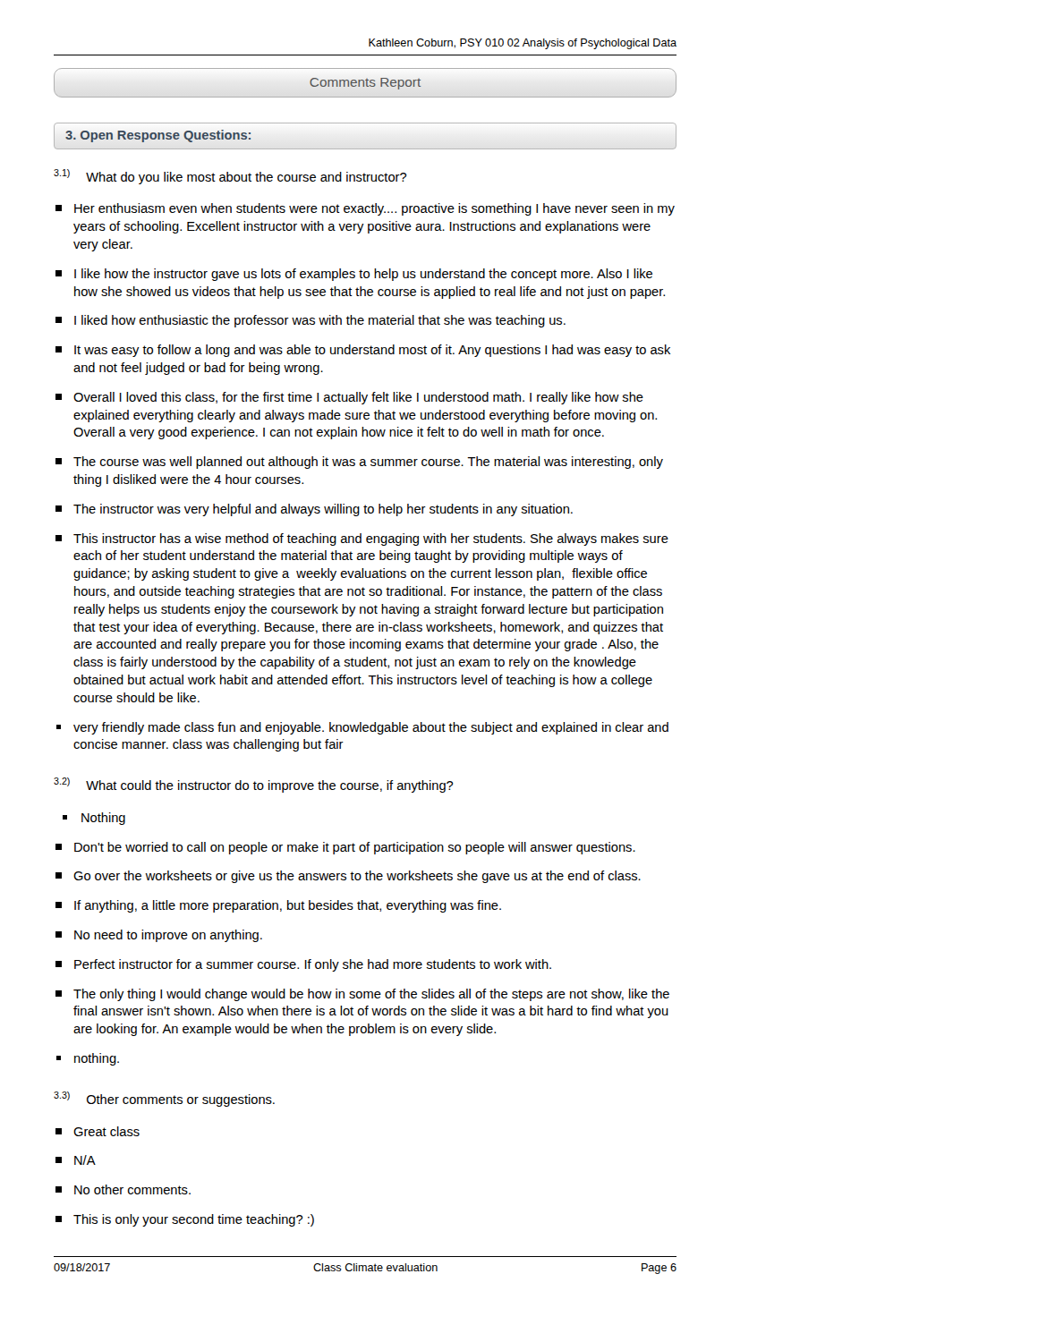Kathleen Coburn, PSY 010 02 Analysis of Psychological Data
Comments Report
3. Open Response Questions:
3.1) What do you like most about the course and instructor?
Her enthusiasm even when students were not exactly.... proactive is something I have never seen in my years of schooling. Excellent instructor with a very positive aura. Instructions and explanations were very clear.
I like how the instructor gave us lots of examples to help us understand the concept more. Also I like how she showed us videos that help us see that the course is applied to real life and not just on paper.
I liked how enthusiastic the professor was with the material that she was teaching us.
It was easy to follow a long and was able to understand most of it. Any questions I had was easy to ask and not feel judged or bad for being wrong.
Overall I loved this class, for the first time I actually felt like I understood math. I really like how she explained everything clearly and always made sure that we understood everything before moving on. Overall a very good experience. I can not explain how nice it felt to do well in math for once.
The course was well planned out although it was a summer course. The material was interesting, only thing I disliked were the 4 hour courses.
The instructor was very helpful and always willing to help her students in any situation.
This instructor has a wise method of teaching and engaging with her students. She always makes sure each of her student understand the material that are being taught by providing multiple ways of guidance; by asking student to give a weekly evaluations on the current lesson plan, flexible office hours, and outside teaching strategies that are not so traditional. For instance, the pattern of the class really helps us students enjoy the coursework by not having a straight forward lecture but participation that test your idea of everything. Because, there are in-class worksheets, homework, and quizzes that are accounted and really prepare you for those incoming exams that determine your grade . Also, the class is fairly understood by the capability of a student, not just an exam to rely on the knowledge obtained but actual work habit and attended effort. This instructors level of teaching is how a college course should be like.
very friendly made class fun and enjoyable. knowledgable about the subject and explained in clear and concise manner. class was challenging but fair
3.2) What could the instructor do to improve the course, if anything?
Nothing
Don't be worried to call on people or make it part of participation so people will answer questions.
Go over the worksheets or give us the answers to the worksheets she gave us at the end of class.
If anything, a little more preparation, but besides that, everything was fine.
No need to improve on anything.
Perfect instructor for a summer course. If only she had more students to work with.
The only thing I would change would be how in some of the slides all of the steps are not show, like the final answer isn't shown. Also when there is a lot of words on the slide it was a bit hard to find what you are looking for. An example would be when the problem is on every slide.
nothing.
3.3) Other comments or suggestions.
Great class
N/A
No other comments.
This is only your second time teaching? :)
09/18/2017 Class Climate evaluation Page 6